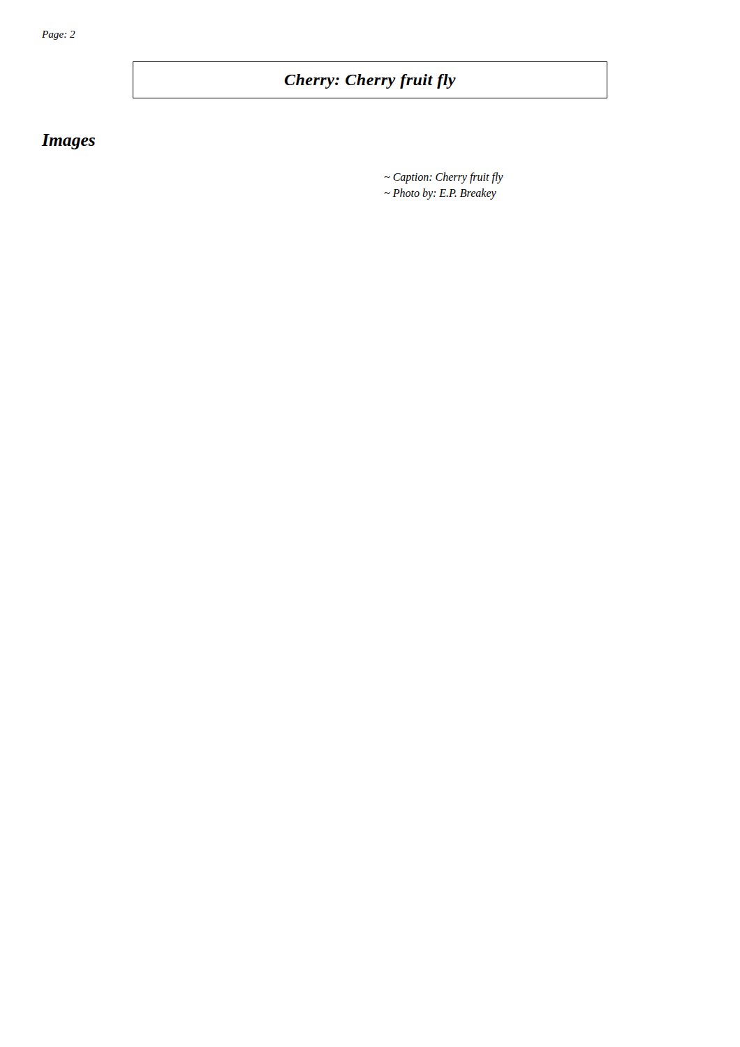Page: 2
Cherry: Cherry fruit fly
Images
~ Caption: Cherry fruit fly
~ Photo by: E.P. Breakey